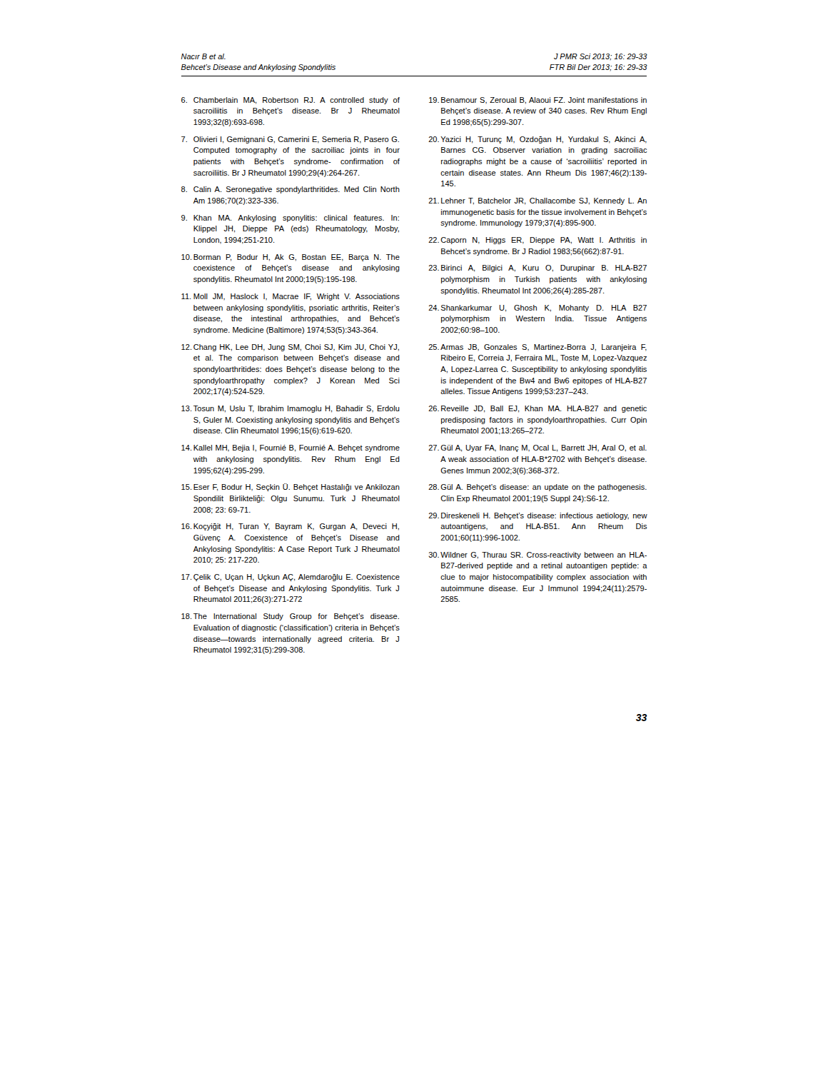Nacır B et al.
Behcet’s Disease and Ankylosing Spondylitis
J PMR Sci 2013; 16: 29-33
FTR Bil Der 2013; 16: 29-33
Chamberlain MA, Robertson RJ. A controlled study of sacroiliitis in Behçet’s disease. Br J Rheumatol 1993;32(8):693-698.
Olivieri I, Gemignani G, Camerini E, Semeria R, Pasero G. Computed tomography of the sacroiliac joints in four patients with Behçet’s syndrome- confirmation of sacroiliitis. Br J Rheumatol 1990;29(4):264-267.
Calin A. Seronegative spondylarthritides. Med Clin North Am 1986;70(2):323-336.
Khan MA. Ankylosing sponylitis: clinical features. In: Klippel JH, Dieppe PA (eds) Rheumatology, Mosby, London, 1994;251-210.
Borman P, Bodur H, Ak G, Bostan EE, Barça N. The coexistence of Behçet’s disease and ankylosing spondylitis. Rheumatol Int 2000;19(5):195-198.
Moll JM, Haslock I, Macrae IF, Wright V. Associations between ankylosing spondylitis, psoriatic arthritis, Reiter’s disease, the intestinal arthropathies, and Behcet’s syndrome. Medicine (Baltimore) 1974;53(5):343-364.
Chang HK, Lee DH, Jung SM, Choi SJ, Kim JU, Choi YJ, et al. The comparison between Behçet’s disease and spondyloarthritides: does Behçet’s disease belong to the spondyloarthropathy complex? J Korean Med Sci 2002;17(4):524-529.
Tosun M, Uslu T, Ibrahim Imamoglu H, Bahadir S, Erdolu S, Guler M. Coexisting ankylosing spondylitis and Behçet’s disease. Clin Rheumatol 1996;15(6):619-620.
Kallel MH, Bejia I, Fournié B, Fournié A. Behçet syndrome with ankylosing spondylitis. Rev Rhum Engl Ed 1995;62(4):295-299.
Eser F, Bodur H, Seçkin Ü. Behçet Hastalığı ve Ankilozan Spondilit Birlikteliği: Olgu Sunumu. Turk J Rheumatol 2008; 23: 69-71.
Koçyiğit H, Turan Y, Bayram K, Gurgan A, Deveci H, Güvenç A. Coexistence of Behçet’s Disease and Ankylosing Spondylitis: A Case Report Turk J Rheumatol 2010; 25: 217-220.
Çelik C, Uçan H, Uçkun AÇ, Alemdaroğlu E. Coexistence of Behçet’s Disease and Ankylosing Spondylitis. Turk J Rheumatol 2011;26(3):271-272
The International Study Group for Behçet’s disease. Evaluation of diagnostic (‘classification’) criteria in Behçet’s disease—towards internationally agreed criteria. Br J Rheumatol 1992;31(5):299-308.
Benamour S, Zeroual B, Alaoui FZ. Joint manifestations in Behçet’s disease. A review of 340 cases. Rev Rhum Engl Ed 1998;65(5):299-307.
Yazici H, Turunç M, Ozdoğan H, Yurdakul S, Akinci A, Barnes CG. Observer variation in grading sacroiliac radiographs might be a cause of ‘sacroiliitis’ reported in certain disease states. Ann Rheum Dis 1987;46(2):139-145.
Lehner T, Batchelor JR, Challacombe SJ, Kennedy L. An immunogenetic basis for the tissue involvement in Behçet’s syndrome. Immunology 1979;37(4):895-900.
Caporn N, Higgs ER, Dieppe PA, Watt I. Arthritis in Behcet’s syndrome. Br J Radiol 1983;56(662):87-91.
Birinci A, Bilgici A, Kuru O, Durupinar B. HLA-B27 polymorphism in Turkish patients with ankylosing spondylitis. Rheumatol Int 2006;26(4):285-287.
Shankarkumar U, Ghosh K, Mohanty D. HLA B27 polymorphism in Western India. Tissue Antigens 2002;60:98–100.
Armas JB, Gonzales S, Martinez-Borra J, Laranjeira F, Ribeiro E, Correia J, Ferraira ML, Toste M, Lopez-Vazquez A, Lopez-Larrea C. Susceptibility to ankylosing spondylitis is independent of the Bw4 and Bw6 epitopes of HLA-B27 alleles. Tissue Antigens 1999;53:237–243.
Reveille JD, Ball EJ, Khan MA. HLA-B27 and genetic predisposing factors in spondyloarthropathies. Curr Opin Rheumatol 2001;13:265–272.
Gül A, Uyar FA, Inanç M, Ocal L, Barrett JH, Aral O, et al. A weak association of HLA-B*2702 with Behçet’s disease. Genes Immun 2002;3(6):368-372.
Gül A. Behçet’s disease: an update on the pathogenesis. Clin Exp Rheumatol 2001;19(5 Suppl 24):S6-12.
Direskeneli H. Behçet’s disease: infectious aetiology, new autoantigens, and HLA-B51. Ann Rheum Dis 2001;60(11):996-1002.
Wildner G, Thurau SR. Cross-reactivity between an HLA-B27-derived peptide and a retinal autoantigen peptide: a clue to major histocompatibility complex association with autoimmune disease. Eur J Immunol 1994;24(11):2579-2585.
33